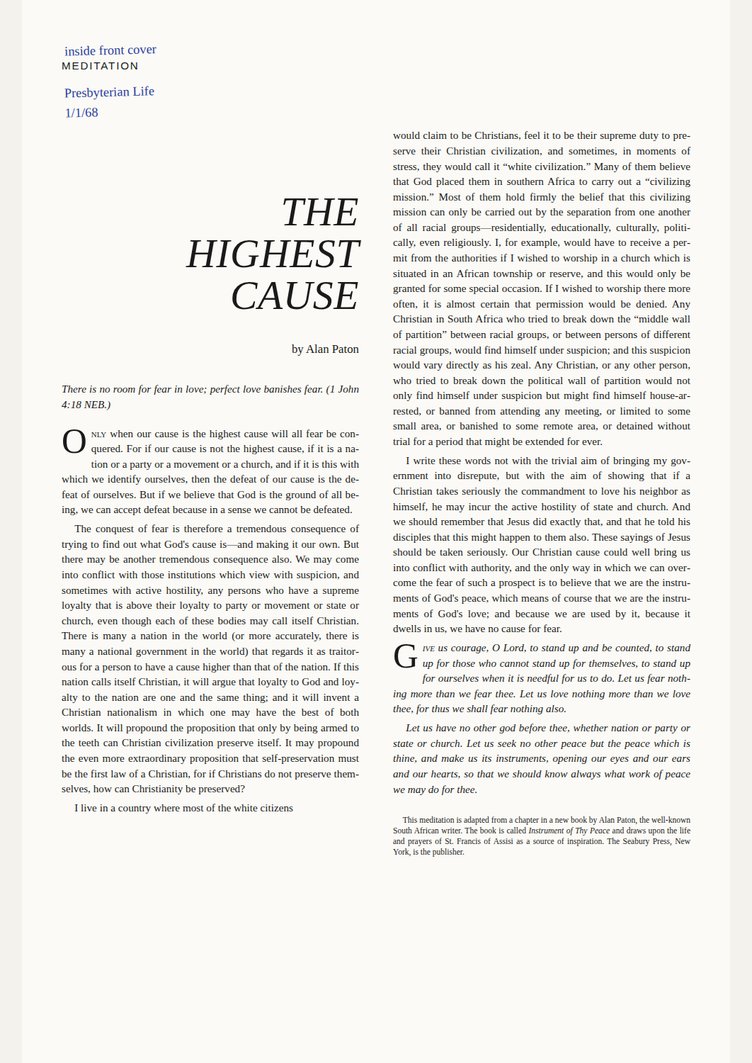inside front cover
MEDITATION
Presbyterian Life 1/1/68
THE
HIGHEST
CAUSE
by Alan Paton
There is no room for fear in love; perfect love banishes fear. (1 John 4:18 NEB.)
Only when our cause is the highest cause will all fear be conquered. For if our cause is not the highest cause, if it is a nation or a party or a movement or a church, and if it is this with which we identify ourselves, then the defeat of our cause is the defeat of ourselves. But if we believe that God is the ground of all being, we can accept defeat because in a sense we cannot be defeated.
The conquest of fear is therefore a tremendous consequence of trying to find out what God's cause is—and making it our own. But there may be another tremendous consequence also. We may come into conflict with those institutions which view with suspicion, and sometimes with active hostility, any persons who have a supreme loyalty that is above their loyalty to party or movement or state or church, even though each of these bodies may call itself Christian. There is many a nation in the world (or more accurately, there is many a national government in the world) that regards it as traitorous for a person to have a cause higher than that of the nation. If this nation calls itself Christian, it will argue that loyalty to God and loyalty to the nation are one and the same thing; and it will invent a Christian nationalism in which one may have the best of both worlds. It will propound the proposition that only by being armed to the teeth can Christian civilization preserve itself. It may propound the even more extraordinary proposition that self-preservation must be the first law of a Christian, for if Christians do not preserve themselves, how can Christianity be preserved?
I live in a country where most of the white citizens
would claim to be Christians, feel it to be their supreme duty to preserve their Christian civilization, and sometimes, in moments of stress, they would call it “white civilization.” Many of them believe that God placed them in southern Africa to carry out a “civilizing mission.” Most of them hold firmly the belief that this civilizing mission can only be carried out by the separation from one another of all racial groups—residentially, educationally, culturally, politically, even religiously. I, for example, would have to receive a permit from the authorities if I wished to worship in a church which is situated in an African township or reserve, and this would only be granted for some special occasion. If I wished to worship there more often, it is almost certain that permission would be denied. Any Christian in South Africa who tried to break down the “middle wall of partition” between racial groups, or between persons of different racial groups, would find himself under suspicion; and this suspicion would vary directly as his zeal. Any Christian, or any other person, who tried to break down the political wall of partition would not only find himself under suspicion but might find himself house-arrested, or banned from attending any meeting, or limited to some small area, or banished to some remote area, or detained without trial for a period that might be extended for ever.
I write these words not with the trivial aim of bringing my government into disrepute, but with the aim of showing that if a Christian takes seriously the commandment to love his neighbor as himself, he may incur the active hostility of state and church. And we should remember that Jesus did exactly that, and that he told his disciples that this might happen to them also. These sayings of Jesus should be taken seriously. Our Christian cause could well bring us into conflict with authority, and the only way in which we can overcome the fear of such a prospect is to believe that we are the instruments of God's peace, which means of course that we are the instruments of God's love; and because we are used by it, because it dwells in us, we have no cause for fear.
Give us courage, O Lord, to stand up and be counted, to stand up for those who cannot stand up for themselves, to stand up for ourselves when it is needful for us to do. Let us fear nothing more than we fear thee. Let us love nothing more than we love thee, for thus we shall fear nothing also.
Let us have no other god before thee, whether nation or party or state or church. Let us seek no other peace but the peace which is thine, and make us its instruments, opening our eyes and our ears and our hearts, so that we should know always what work of peace we may do for thee.
This meditation is adapted from a chapter in a new book by Alan Paton, the well-known South African writer. The book is called Instrument of Thy Peace and draws upon the life and prayers of St. Francis of Assisi as a source of inspiration. The Seabury Press, New York, is the publisher.